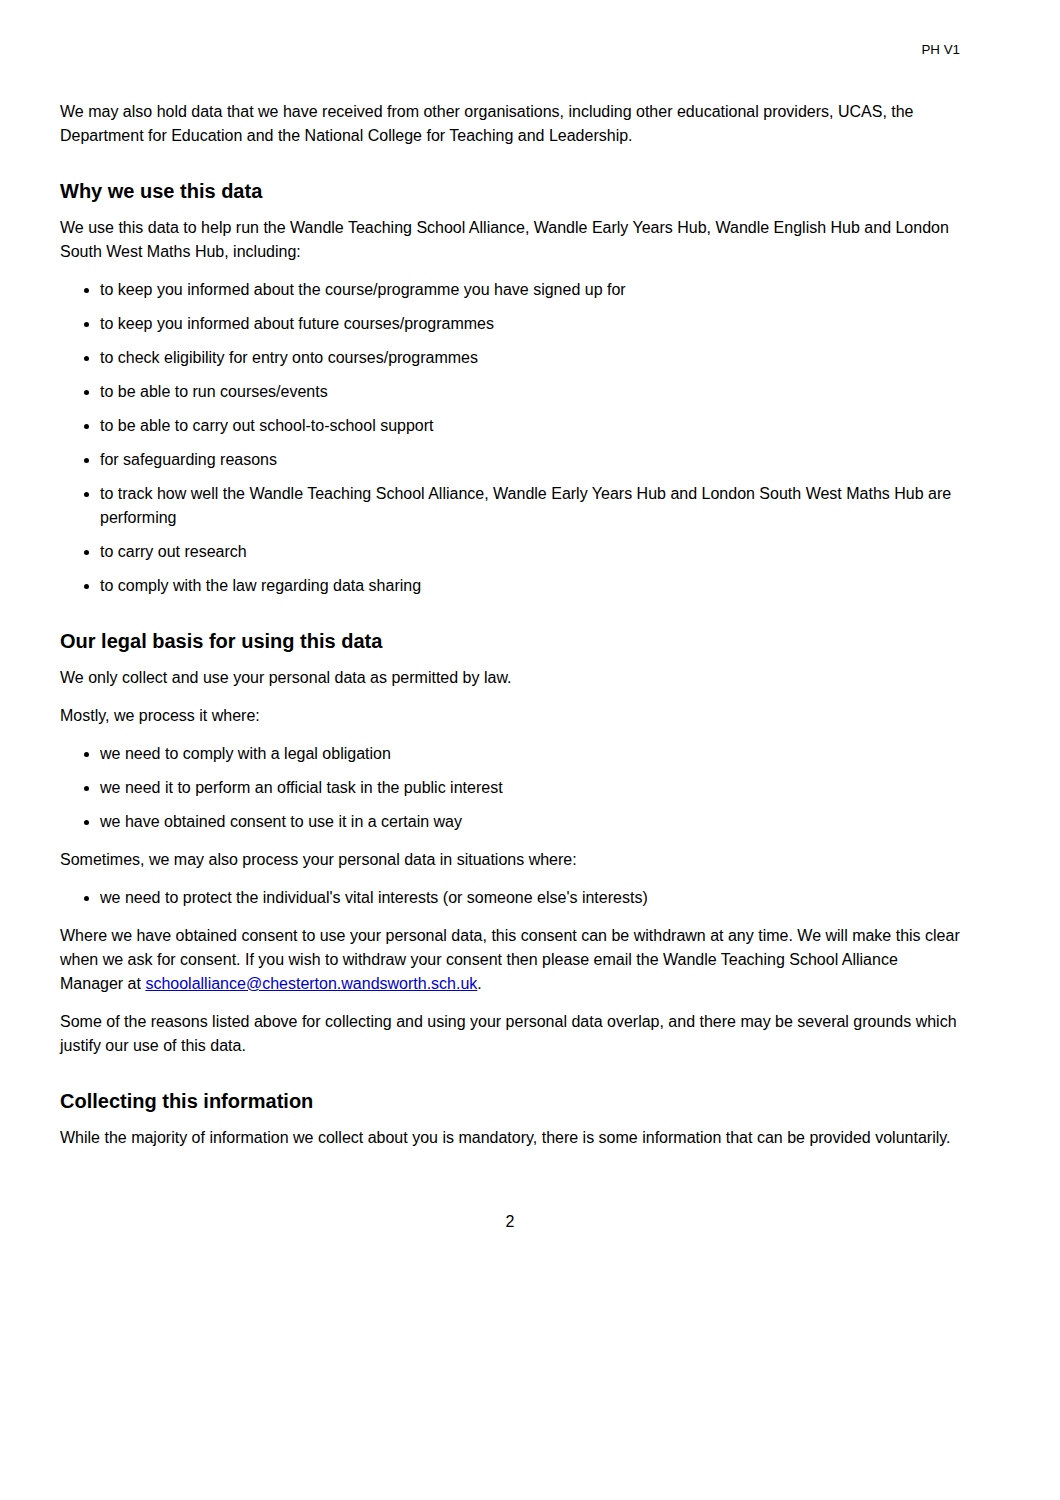PH V1
We may also hold data that we have received from other organisations, including other educational providers, UCAS, the Department for Education and the National College for Teaching and Leadership.
Why we use this data
We use this data to help run the Wandle Teaching School Alliance, Wandle Early Years Hub, Wandle English Hub and London South West Maths Hub, including:
to keep you informed about the course/programme you have signed up for
to keep you informed about future courses/programmes
to check eligibility for entry onto courses/programmes
to be able to run courses/events
to be able to carry out school-to-school support
for safeguarding reasons
to track how well the Wandle Teaching School Alliance, Wandle Early Years Hub and London South West Maths Hub are performing
to carry out research
to comply with the law regarding data sharing
Our legal basis for using this data
We only collect and use your personal data as permitted by law.
Mostly, we process it where:
we need to comply with a legal obligation
we need it to perform an official task in the public interest
we have obtained consent to use it in a certain way
Sometimes, we may also process your personal data in situations where:
we need to protect the individual's vital interests (or someone else's interests)
Where we have obtained consent to use your personal data, this consent can be withdrawn at any time. We will make this clear when we ask for consent. If you wish to withdraw your consent then please email the Wandle Teaching School Alliance Manager at schoolalliance@chesterton.wandsworth.sch.uk.
Some of the reasons listed above for collecting and using your personal data overlap, and there may be several grounds which justify our use of this data.
Collecting this information
While the majority of information we collect about you is mandatory, there is some information that can be provided voluntarily.
2